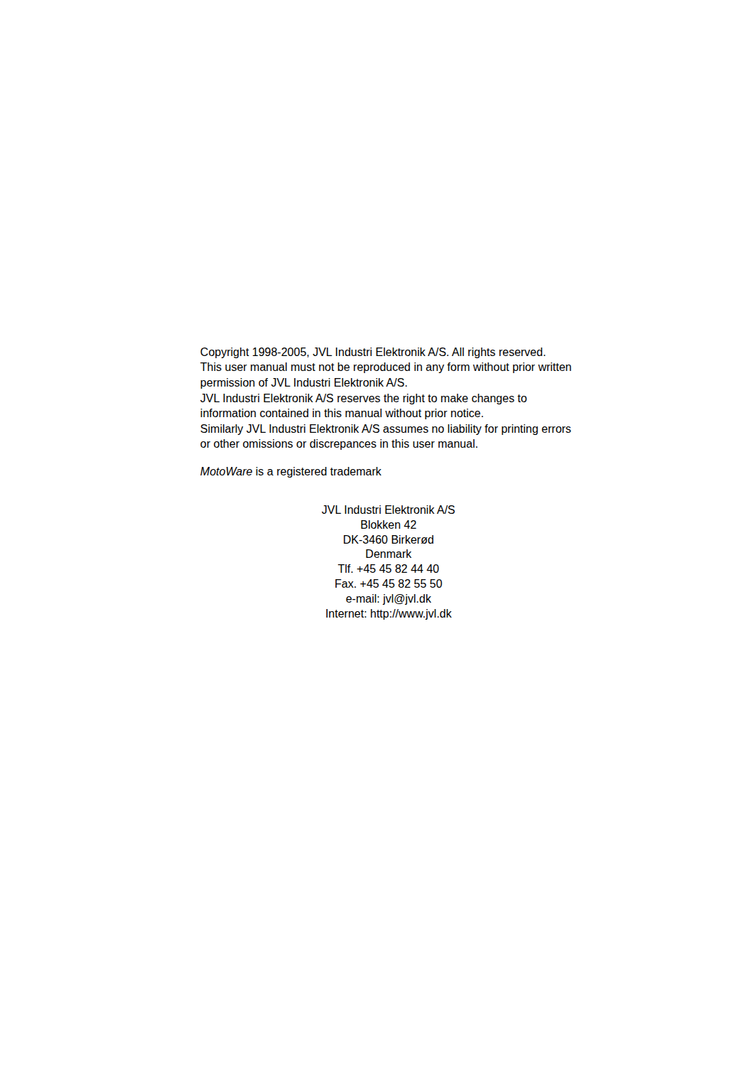Copyright 1998-2005, JVL Industri Elektronik A/S. All rights reserved.
This user manual must not be reproduced in any form without prior written permission of JVL Industri Elektronik A/S.
JVL Industri Elektronik A/S reserves the right to make changes to information contained in this manual without prior notice.
Similarly JVL Industri Elektronik A/S assumes no liability for printing errors or other omissions or discrepances in this user manual.
MotoWare is a registered trademark
JVL Industri Elektronik A/S
Blokken 42
DK-3460 Birkerød
Denmark
Tlf. +45 45 82 44 40
Fax. +45 45 82 55 50
e-mail: jvl@jvl.dk
Internet: http://www.jvl.dk